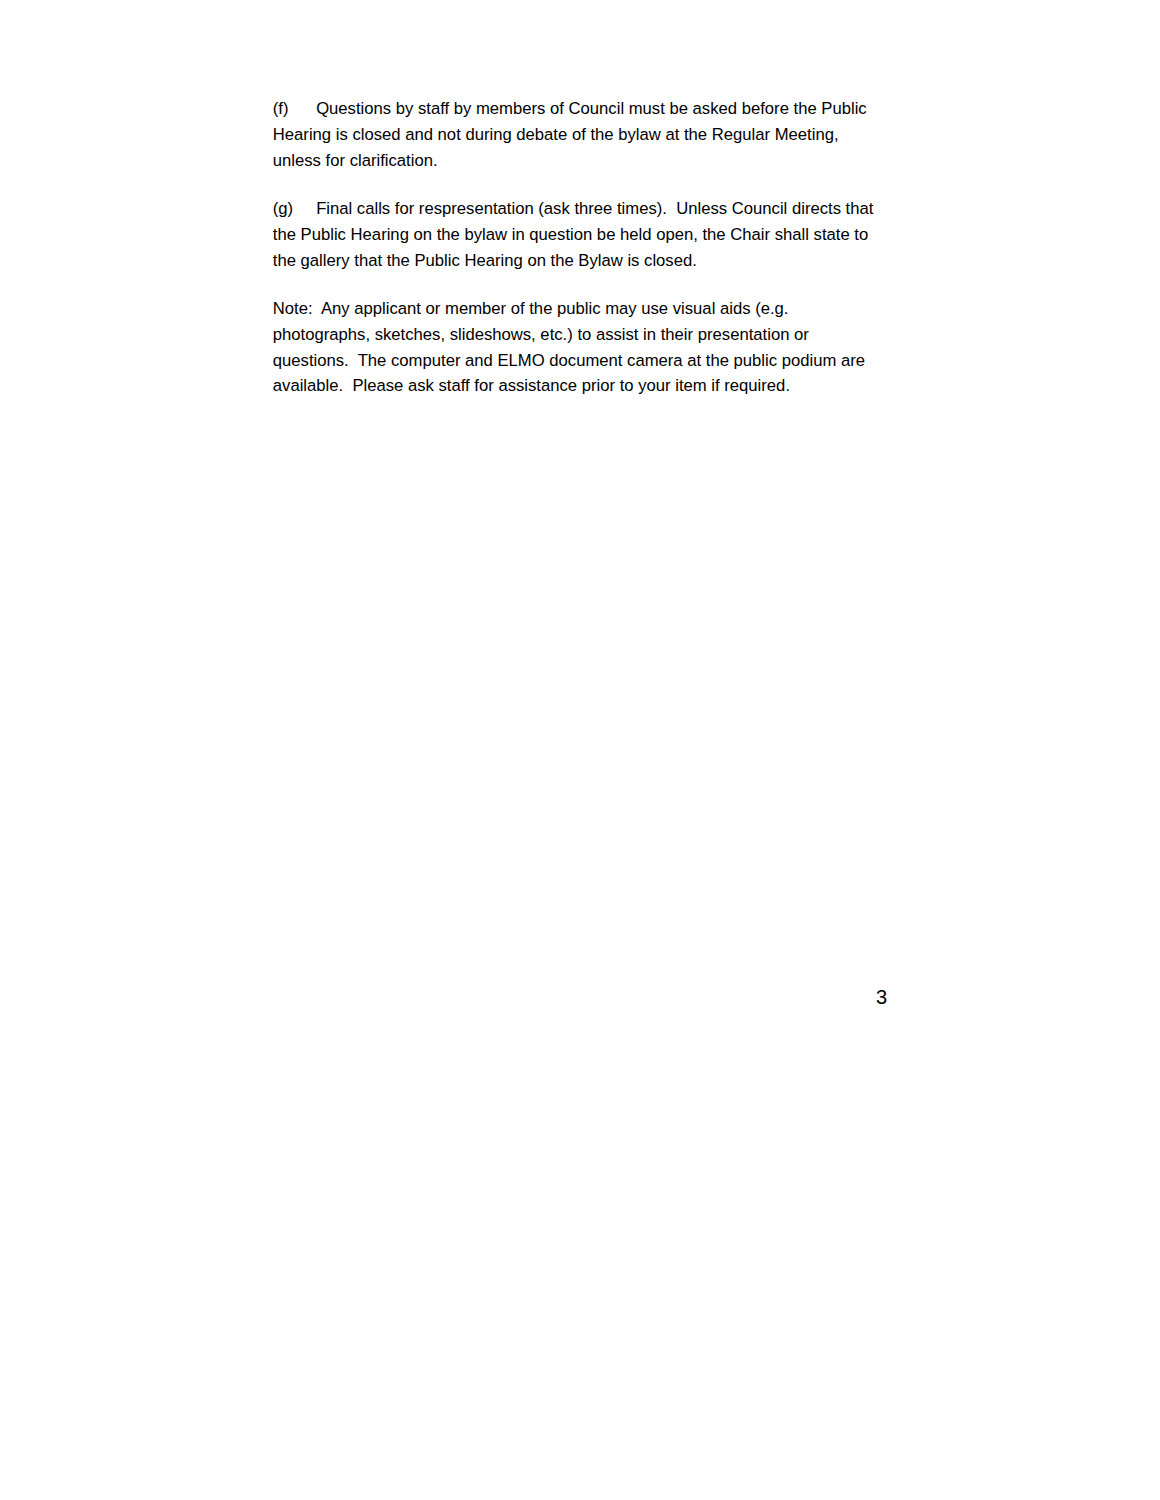(f) Questions by staff by members of Council must be asked before the Public Hearing is closed and not during debate of the bylaw at the Regular Meeting, unless for clarification.
(g) Final calls for respresentation (ask three times). Unless Council directs that the Public Hearing on the bylaw in question be held open, the Chair shall state to the gallery that the Public Hearing on the Bylaw is closed.
Note: Any applicant or member of the public may use visual aids (e.g. photographs, sketches, slideshows, etc.) to assist in their presentation or questions. The computer and ELMO document camera at the public podium are available. Please ask staff for assistance prior to your item if required.
3